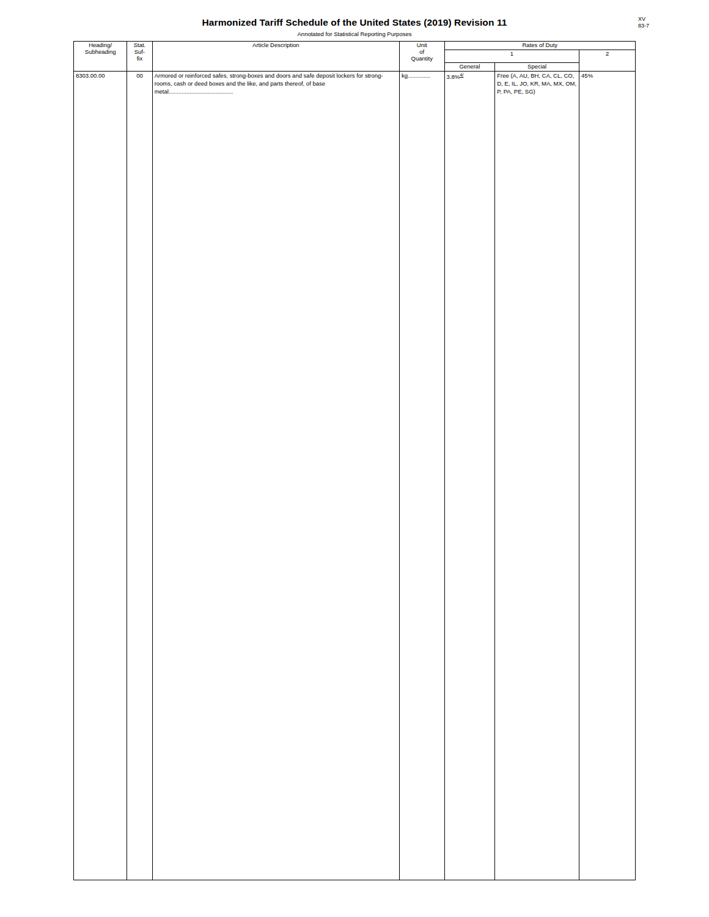XV
83-7
Harmonized Tariff Schedule of the United States (2019) Revision 11
Annotated for Statistical Reporting Purposes
| Heading/ Subheading | Stat. Suf- fix | Article Description | Unit of Quantity | Rates of Duty |
| --- | --- | --- | --- | --- |
| 1 | 2 |
| | | | | General | Special |
| 8303.00.00 | 00 | Armored or reinforced safes, strong-boxes and doors and safe deposit lockers for strong-rooms, cash or deed boxes and the like, and parts thereof, of base metal ........................................ | kg.............. | 3.8% 4/ | Free (A, AU, BH, CA, CL, CO, D, E, IL, JO, KR, MA, MX, OM, P, PA, PE, SG) | 45% |